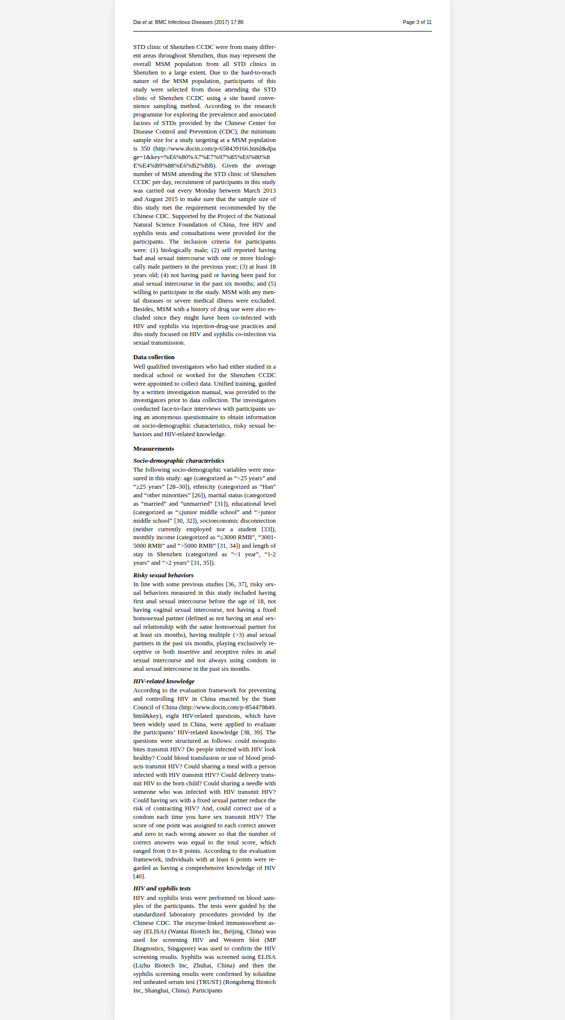Dai et al. BMC Infectious Diseases (2017) 17:86
Page 3 of 11
STD clinic of Shenzhen CCDC were from many different areas throughout Shenzhen, thus may represent the overall MSM population from all STD clinics in Shenzhen to a large extent. Due to the hard-to-reach nature of the MSM population, participants of this study were selected from those attending the STD clinic of Shenzhen CCDC using a site based convenience sampling method. According to the research programme for exploring the prevalence and associated factors of STDs provided by the Chinese Center for Disease Control and Prevention (CDC), the minimum sample size for a study targeting at a MSM population is 350 (http://www.docin.com/p-658439166.html&dpage=1&key=%E6%80%A7%E7%97%85%E6%80%8E%E4%B9%88%E6%B2%BB). Given the average number of MSM attending the STD clinic of Shenzhen CCDC per day, recruitment of participants in this study was carried out every Monday between March 2013 and August 2015 to make sure that the sample size of this study met the requirement recommended by the Chinese CDC. Supported by the Project of the National Natural Science Foundation of China, free HIV and syphilis tests and consultations were provided for the participants. The inclusion criteria for participants were: (1) biologically male; (2) self reported having had anal sexual intercourse with one or more biologically male partners in the previous year; (3) at least 18 years old; (4) not having paid or having been paid for anal sexual intercourse in the past six months; and (5) willing to participate in the study. MSM with any mental diseases or severe medical illness were excluded. Besides, MSM with a history of drug use were also excluded since they might have been co-infected with HIV and syphilis via injection-drug-use practices and this study focused on HIV and syphilis co-infection via sexual transmission.
Data collection
Well qualified investigators who had either studied in a medical school or worked for the Shenzhen CCDC were appointed to collect data. Unified training, guided by a written investigation manual, was provided to the investigators prior to data collection. The investigators conducted face-to-face interviews with participants using an anonymous questionnaire to obtain information on socio-demographic characteristics, risky sexual behaviors and HIV-related knowledge.
Measurements
Socio-demographic characteristics
The following socio-demographic variables were measured in this study: age (categorized as “<25 years” and “≥25 years” [28–30]), ethnicity (categorized as “Han” and “other minorities” [26]), marital status (categorized as “married” and “unmarried” [31]), educational level (categorized as “≤junior middle school” and “>junior middle school” [30, 32]), socioeconomic disconnection (neither currently employed nor a student [33]), monthly income (categorized as “≤3000 RMB”, “3001-5000 RMB” and “>5000 RMB” [31, 34]) and length of stay in Shenzhen (categorized as “<1 year”, “1-2 years” and “>2 years” [31, 35]).
Risky sexual behaviors
In line with some previous studies [36, 37], risky sexual behaviors measured in this study included having first anal sexual intercourse before the age of 18, not having vaginal sexual intercourse, not having a fixed homosexual partner (defined as not having an anal sexual relationship with the same homosexual partner for at least six months), having multiple (>3) anal sexual partners in the past six months, playing exclusively receptive or both insertive and receptive roles in anal sexual intercourse and not always using condom in anal sexual intercourse in the past six months.
HIV-related knowledge
According to the evaluation framework for preventing and controlling HIV in China enacted by the State Council of China (http://www.docin.com/p-854479849.html&key), eight HIV-related questions, which have been widely used in China, were applied to evaluate the participants’ HIV-related knowledge [38, 39]. The questions were structured as follows: could mosquito bites transmit HIV? Do people infected with HIV look healthy? Could blood transfusion or use of blood products transmit HIV? Could sharing a meal with a person infected with HIV transmit HIV? Could delivery transmit HIV to the born child? Could sharing a needle with someone who was infected with HIV transmit HIV? Could having sex with a fixed sexual partner reduce the risk of contracting HIV? And, could correct use of a condom each time you have sex transmit HIV? The score of one point was assigned to each correct answer and zero to each wrong answer so that the number of correct answers was equal to the total score, which ranged from 0 to 8 points. According to the evaluation framework, individuals with at least 6 points were regarded as having a comprehensive knowledge of HIV [40].
HIV and syphilis tests
HIV and syphilis tests were performed on blood samples of the participants. The tests were guided by the standardized laboratory procedures provided by the Chinese CDC. The enzyme-linked immunosorbent assay (ELISA) (Wantai Biotech Inc, Beijing, China) was used for screening HIV and Western blot (MP Diagnostics, Singapore) was used to confirm the HIV screening results. Syphilis was screened using ELISA (Lizhu Biotech Inc, Zhuhai, China) and then the syphilis screening results were confirmed by toluidine red unheated serum test (TRUST) (Rongsheng Biotech Inc, Shanghai, China). Participants